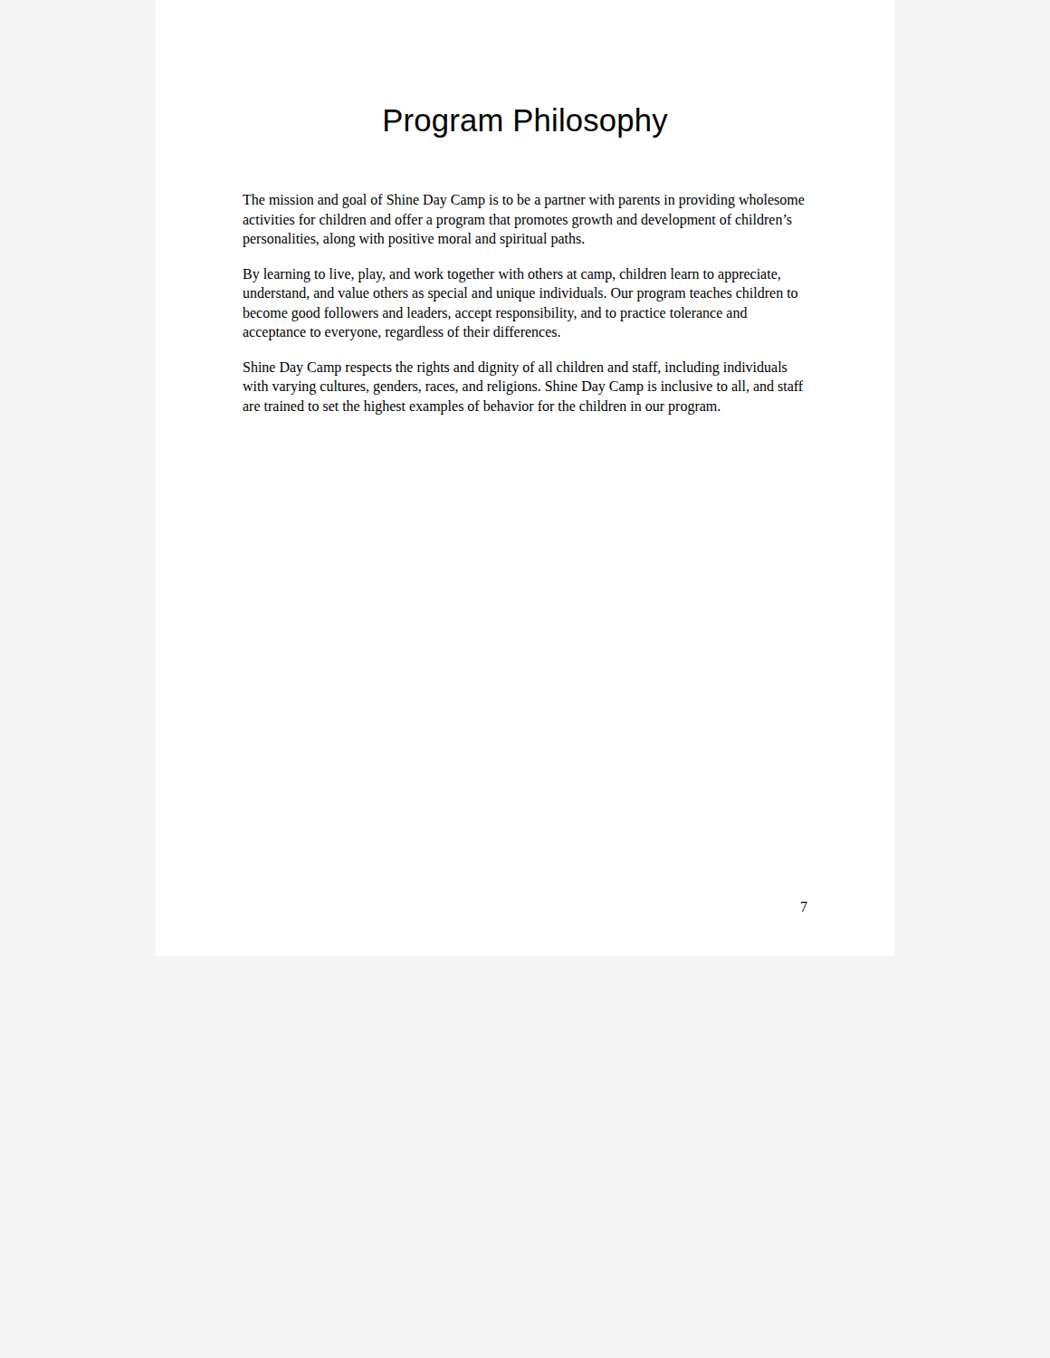Program Philosophy
The mission and goal of Shine Day Camp is to be a partner with parents in providing wholesome activities for children and offer a program that promotes growth and development of children’s personalities, along with positive moral and spiritual paths.
By learning to live, play, and work together with others at camp, children learn to appreciate, understand, and value others as special and unique individuals. Our program teaches children to become good followers and leaders, accept responsibility, and to practice tolerance and acceptance to everyone, regardless of their differences.
Shine Day Camp respects the rights and dignity of all children and staff, including individuals with varying cultures, genders, races, and religions. Shine Day Camp is inclusive to all, and staff are trained to set the highest examples of behavior for the children in our program.
7